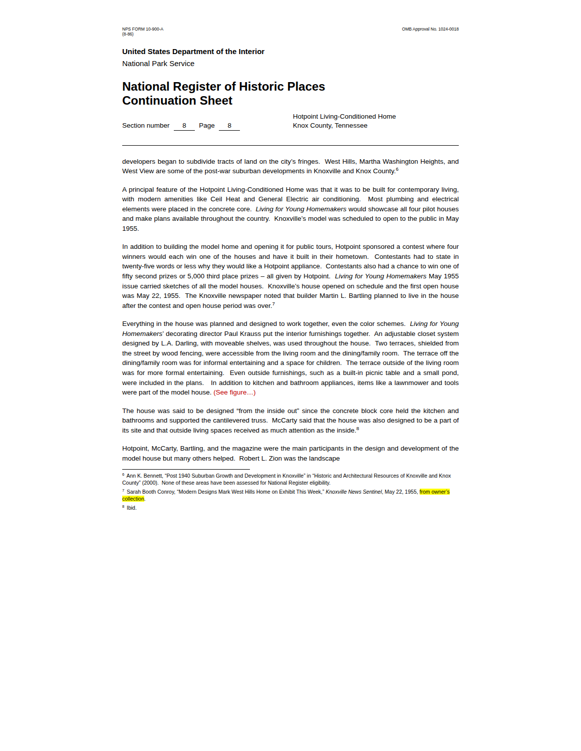NPS FORM 10-900-A
(8-86)
OMB Approval No. 1024-0018
United States Department of the Interior
National Park Service
National Register of Historic Places
Continuation Sheet
Hotpoint Living-Conditioned Home
Knox County, Tennessee
Section number 8 Page 8
developers began to subdivide tracts of land on the city’s fringes. West Hills, Martha Washington Heights, and West View are some of the post-war suburban developments in Knoxville and Knox County.6
A principal feature of the Hotpoint Living-Conditioned Home was that it was to be built for contemporary living, with modern amenities like Ceil Heat and General Electric air conditioning. Most plumbing and electrical elements were placed in the concrete core. Living for Young Homemakers would showcase all four pilot houses and make plans available throughout the country. Knoxville’s model was scheduled to open to the public in May 1955.
In addition to building the model home and opening it for public tours, Hotpoint sponsored a contest where four winners would each win one of the houses and have it built in their hometown. Contestants had to state in twenty-five words or less why they would like a Hotpoint appliance. Contestants also had a chance to win one of fifty second prizes or 5,000 third place prizes – all given by Hotpoint. Living for Young Homemakers May 1955 issue carried sketches of all the model houses. Knoxville’s house opened on schedule and the first open house was May 22, 1955. The Knoxville newspaper noted that builder Martin L. Bartling planned to live in the house after the contest and open house period was over.7
Everything in the house was planned and designed to work together, even the color schemes. Living for Young Homemakers’ decorating director Paul Krauss put the interior furnishings together. An adjustable closet system designed by L.A. Darling, with moveable shelves, was used throughout the house. Two terraces, shielded from the street by wood fencing, were accessible from the living room and the dining/family room. The terrace off the dining/family room was for informal entertaining and a space for children. The terrace outside of the living room was for more formal entertaining. Even outside furnishings, such as a built-in picnic table and a small pond, were included in the plans. In addition to kitchen and bathroom appliances, items like a lawnmower and tools were part of the model house. (See figure…)
The house was said to be designed “from the inside out” since the concrete block core held the kitchen and bathrooms and supported the cantilevered truss. McCarty said that the house was also designed to be a part of its site and that outside living spaces received as much attention as the inside.8
Hotpoint, McCarty, Bartling, and the magazine were the main participants in the design and development of the model house but many others helped. Robert L. Zion was the landscape
6 Ann K. Bennett, “Post 1940 Suburban Growth and Development in Knoxville” in “Historic and Architectural Resources of Knoxville and Knox County” (2000). None of these areas have been assessed for National Register eligibility.
7 Sarah Booth Conroy, “Modern Designs Mark West Hills Home on Exhibit This Week,” Knoxville News Sentinel, May 22, 1955, from owner’s collection.
8 Ibid.